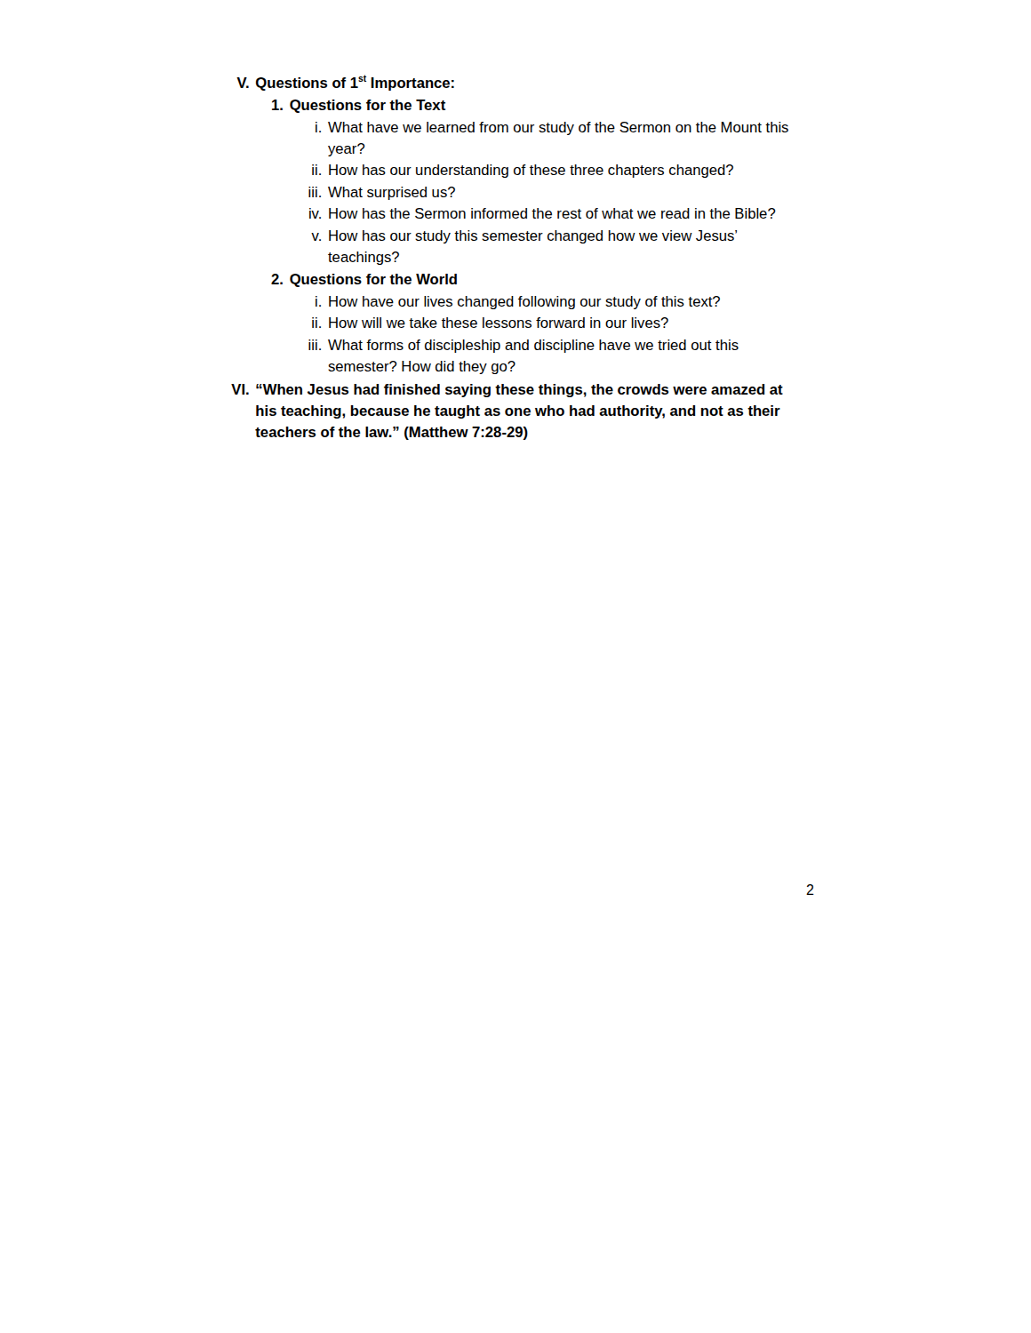V. Questions of 1st Importance:
1. Questions for the Text
i. What have we learned from our study of the Sermon on the Mount this year?
ii. How has our understanding of these three chapters changed?
iii. What surprised us?
iv. How has the Sermon informed the rest of what we read in the Bible?
v. How has our study this semester changed how we view Jesus’ teachings?
2. Questions for the World
i. How have our lives changed following our study of this text?
ii. How will we take these lessons forward in our lives?
iii. What forms of discipleship and discipline have we tried out this semester? How did they go?
VI. “When Jesus had finished saying these things, the crowds were amazed at his teaching, because he taught as one who had authority, and not as their teachers of the law.” (Matthew 7:28-29)
2